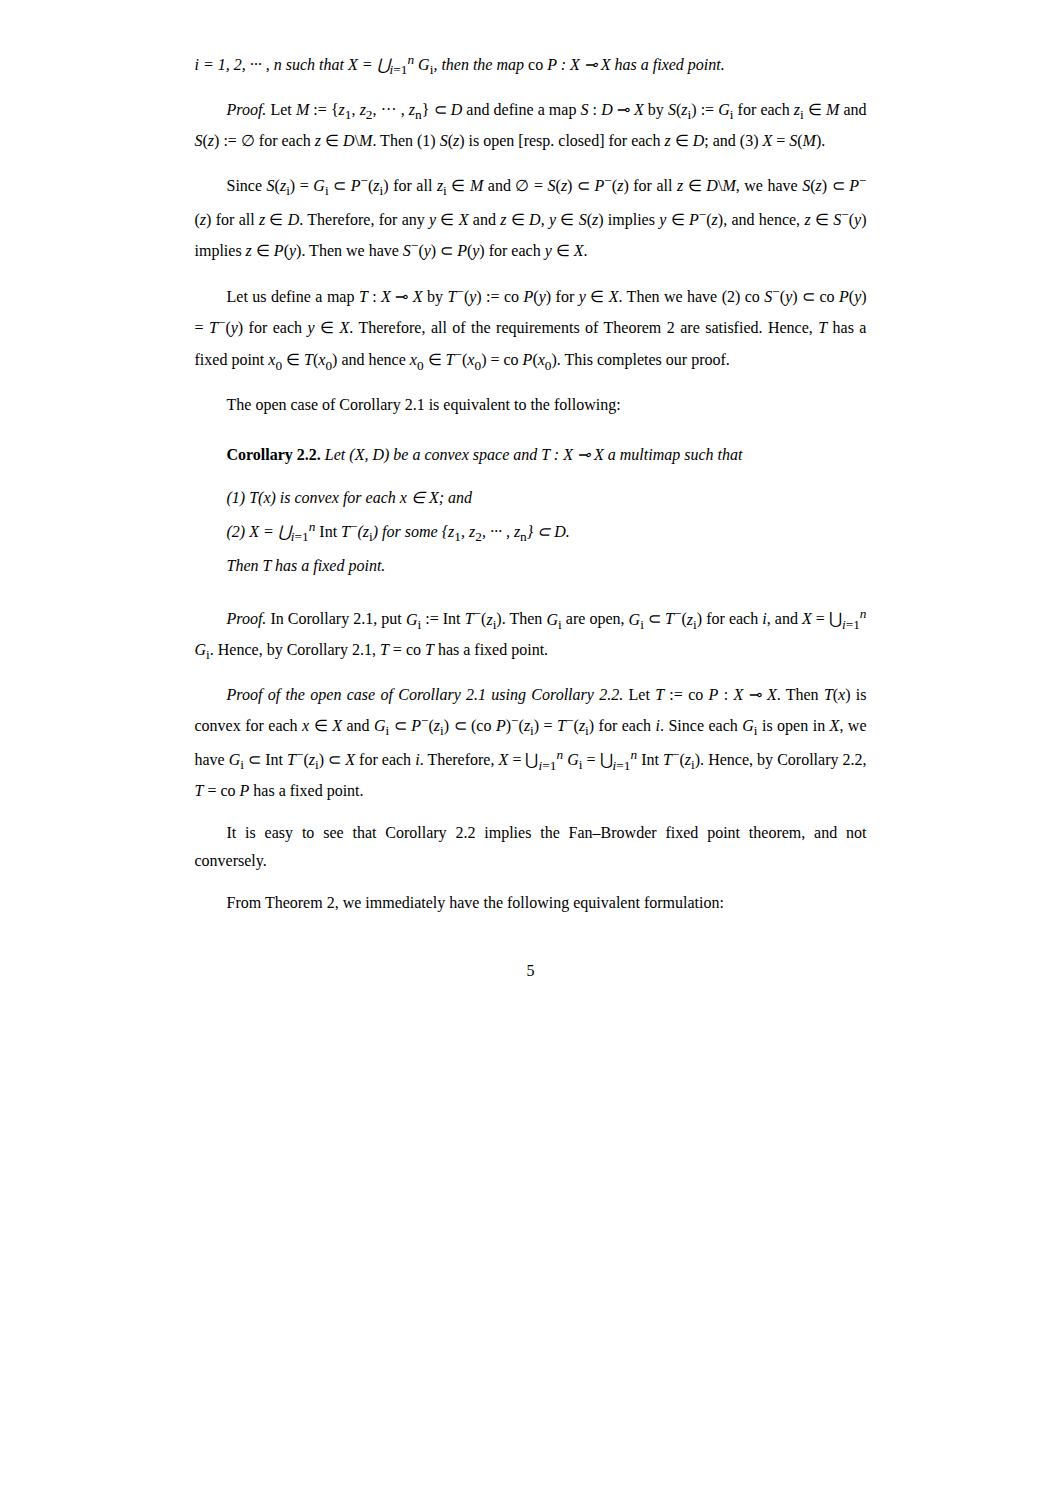i = 1, 2, ··· , n such that X = ⋃i=1n Gi, then the map co P : X ⊸ X has a fixed point.
Proof. Let M := {z1, z2, ··· , zn} ⊂ D and define a map S : D ⊸ X by S(zi) := Gi for each zi ∈ M and S(z) := ∅ for each z ∈ D\M. Then (1) S(z) is open [resp. closed] for each z ∈ D; and (3) X = S(M).
Since S(zi) = Gi ⊂ P−(zi) for all zi ∈ M and ∅ = S(z) ⊂ P−(z) for all z ∈ D\M, we have S(z) ⊂ P−(z) for all z ∈ D. Therefore, for any y ∈ X and z ∈ D, y ∈ S(z) implies y ∈ P−(z), and hence, z ∈ S−(y) implies z ∈ P(y). Then we have S−(y) ⊂ P(y) for each y ∈ X.
Let us define a map T : X ⊸ X by T−(y) := co P(y) for y ∈ X. Then we have (2) co S−(y) ⊂ co P(y) = T−(y) for each y ∈ X. Therefore, all of the requirements of Theorem 2 are satisfied. Hence, T has a fixed point x0 ∈ T(x0) and hence x0 ∈ T−(x0) = co P(x0). This completes our proof.
The open case of Corollary 2.1 is equivalent to the following:
Corollary 2.2. Let (X, D) be a convex space and T : X ⊸ X a multimap such that
(1) T(x) is convex for each x ∈ X; and
(2) X = ⋃i=1n Int T−(zi) for some {z1, z2, ··· , zn} ⊂ D.
Then T has a fixed point.
Proof. In Corollary 2.1, put Gi := Int T−(zi). Then Gi are open, Gi ⊂ T−(zi) for each i, and X = ⋃i=1n Gi. Hence, by Corollary 2.1, T = co T has a fixed point.
Proof of the open case of Corollary 2.1 using Corollary 2.2. Let T := co P : X ⊸ X. Then T(x) is convex for each x ∈ X and Gi ⊂ P−(zi) ⊂ (co P)−(zi) = T−(zi) for each i. Since each Gi is open in X, we have Gi ⊂ Int T−(zi) ⊂ X for each i. Therefore, X = ⋃i=1n Gi = ⋃i=1n Int T−(zi). Hence, by Corollary 2.2, T = co P has a fixed point.
It is easy to see that Corollary 2.2 implies the Fan–Browder fixed point theorem, and not conversely.
From Theorem 2, we immediately have the following equivalent formulation:
5